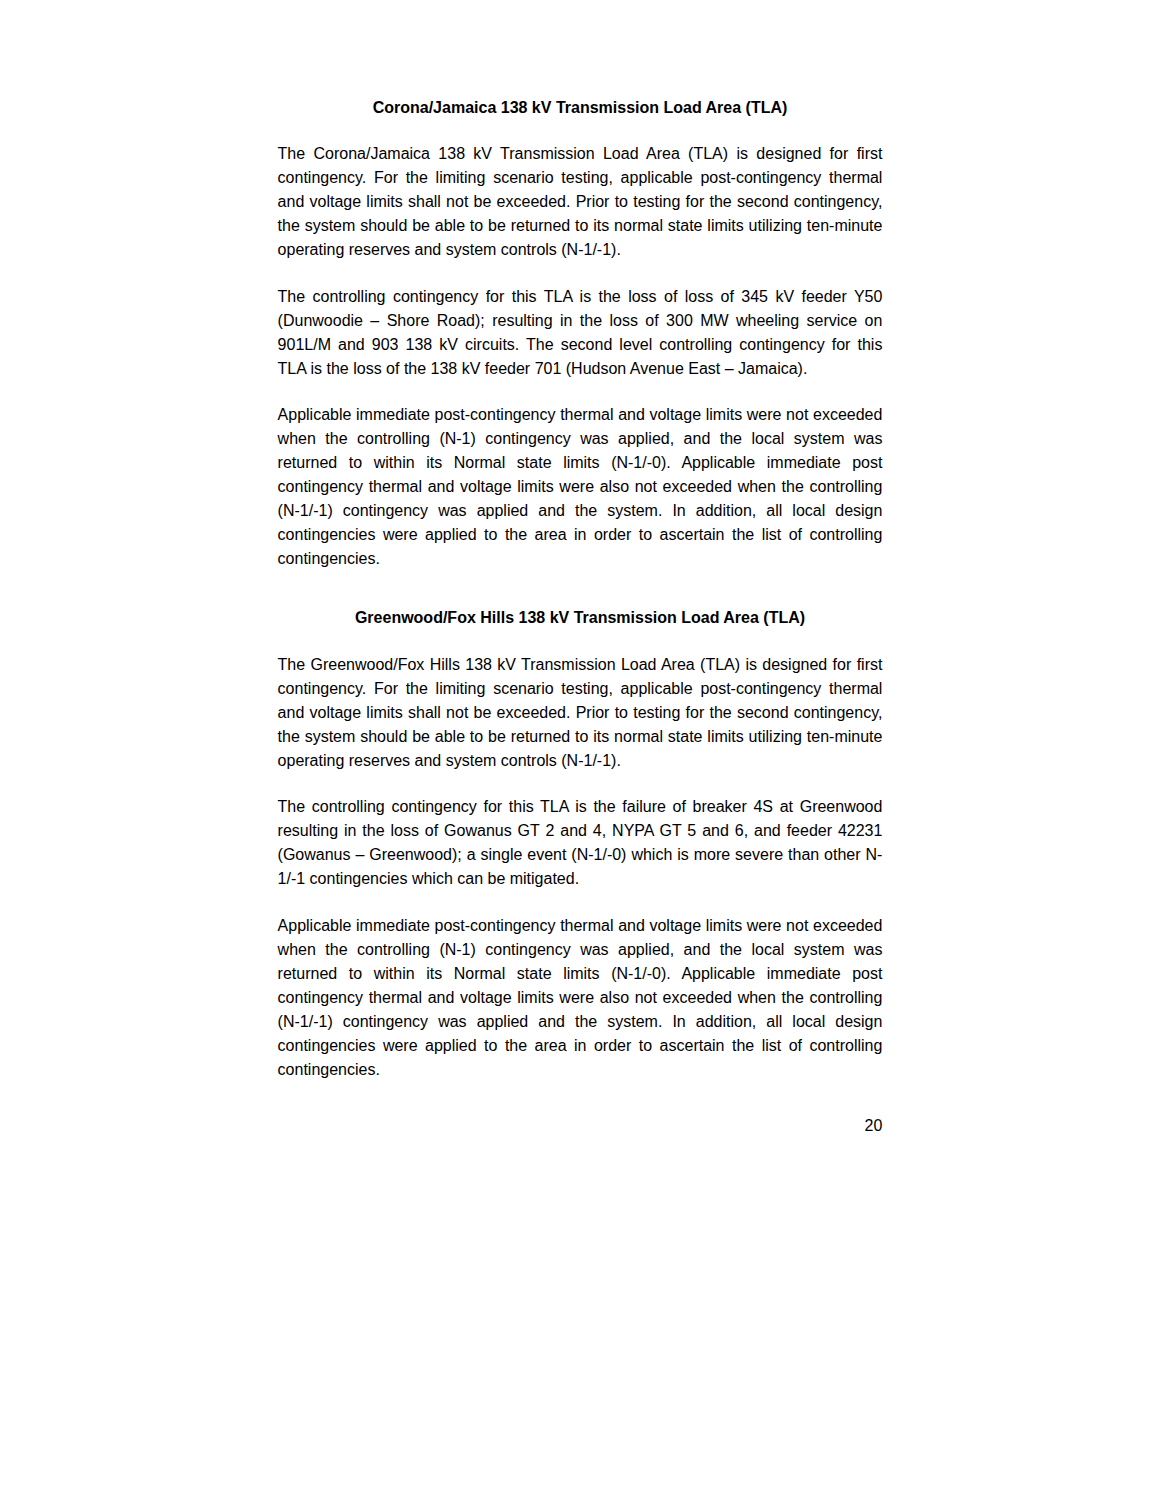Corona/Jamaica 138 kV Transmission Load Area (TLA)
The Corona/Jamaica 138 kV Transmission Load Area (TLA) is designed for first contingency. For the limiting scenario testing, applicable post-contingency thermal and voltage limits shall not be exceeded. Prior to testing for the second contingency, the system should be able to be returned to its normal state limits utilizing ten-minute operating reserves and system controls (N-1/-1).
The controlling contingency for this TLA is the loss of loss of 345 kV feeder Y50 (Dunwoodie – Shore Road); resulting in the loss of 300 MW wheeling service on 901L/M and 903 138 kV circuits. The second level controlling contingency for this TLA is the loss of the 138 kV feeder 701 (Hudson Avenue East – Jamaica).
Applicable immediate post-contingency thermal and voltage limits were not exceeded when the controlling (N-1) contingency was applied, and the local system was returned to within its Normal state limits (N-1/-0). Applicable immediate post contingency thermal and voltage limits were also not exceeded when the controlling (N-1/-1) contingency was applied and the system. In addition, all local design contingencies were applied to the area in order to ascertain the list of controlling contingencies.
Greenwood/Fox Hills 138 kV Transmission Load Area (TLA)
The Greenwood/Fox Hills 138 kV Transmission Load Area (TLA) is designed for first contingency. For the limiting scenario testing, applicable post-contingency thermal and voltage limits shall not be exceeded. Prior to testing for the second contingency, the system should be able to be returned to its normal state limits utilizing ten-minute operating reserves and system controls (N-1/-1).
The controlling contingency for this TLA is the failure of breaker 4S at Greenwood resulting in the loss of Gowanus GT 2 and 4, NYPA GT 5 and 6, and feeder 42231 (Gowanus – Greenwood); a single event (N-1/-0) which is more severe than other N-1/-1 contingencies which can be mitigated.
Applicable immediate post-contingency thermal and voltage limits were not exceeded when the controlling (N-1) contingency was applied, and the local system was returned to within its Normal state limits (N-1/-0). Applicable immediate post contingency thermal and voltage limits were also not exceeded when the controlling (N-1/-1) contingency was applied and the system. In addition, all local design contingencies were applied to the area in order to ascertain the list of controlling contingencies.
20